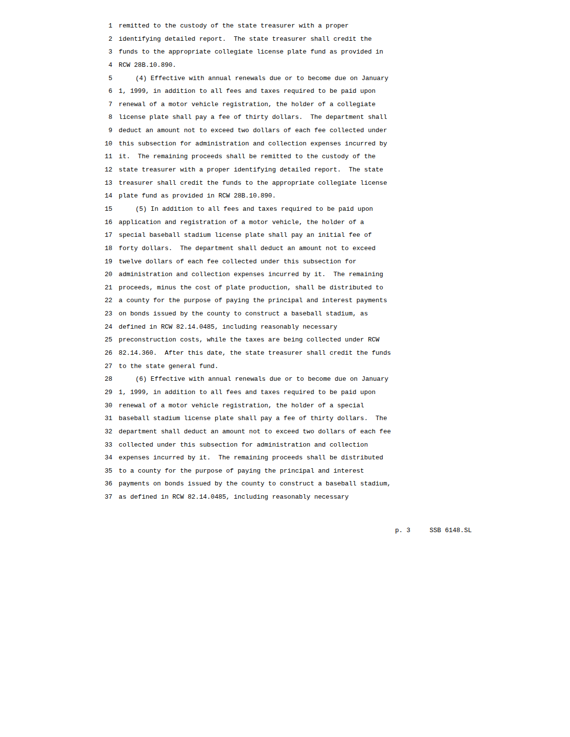remitted to the custody of the state treasurer with a proper
identifying detailed report. The state treasurer shall credit the
funds to the appropriate collegiate license plate fund as provided in
RCW 28B.10.890.
(4) Effective with annual renewals due or to become due on January
1, 1999, in addition to all fees and taxes required to be paid upon
renewal of a motor vehicle registration, the holder of a collegiate
license plate shall pay a fee of thirty dollars. The department shall
deduct an amount not to exceed two dollars of each fee collected under
this subsection for administration and collection expenses incurred by
it. The remaining proceeds shall be remitted to the custody of the
state treasurer with a proper identifying detailed report. The state
treasurer shall credit the funds to the appropriate collegiate license
plate fund as provided in RCW 28B.10.890.
(5) In addition to all fees and taxes required to be paid upon
application and registration of a motor vehicle, the holder of a
special baseball stadium license plate shall pay an initial fee of
forty dollars. The department shall deduct an amount not to exceed
twelve dollars of each fee collected under this subsection for
administration and collection expenses incurred by it. The remaining
proceeds, minus the cost of plate production, shall be distributed to
a county for the purpose of paying the principal and interest payments
on bonds issued by the county to construct a baseball stadium, as
defined in RCW 82.14.0485, including reasonably necessary
preconstruction costs, while the taxes are being collected under RCW
82.14.360. After this date, the state treasurer shall credit the funds
to the state general fund.
(6) Effective with annual renewals due or to become due on January
1, 1999, in addition to all fees and taxes required to be paid upon
renewal of a motor vehicle registration, the holder of a special
baseball stadium license plate shall pay a fee of thirty dollars. The
department shall deduct an amount not to exceed two dollars of each fee
collected under this subsection for administration and collection
expenses incurred by it. The remaining proceeds shall be distributed
to a county for the purpose of paying the principal and interest
payments on bonds issued by the county to construct a baseball stadium,
as defined in RCW 82.14.0485, including reasonably necessary
p. 3 SSB 6148.SL